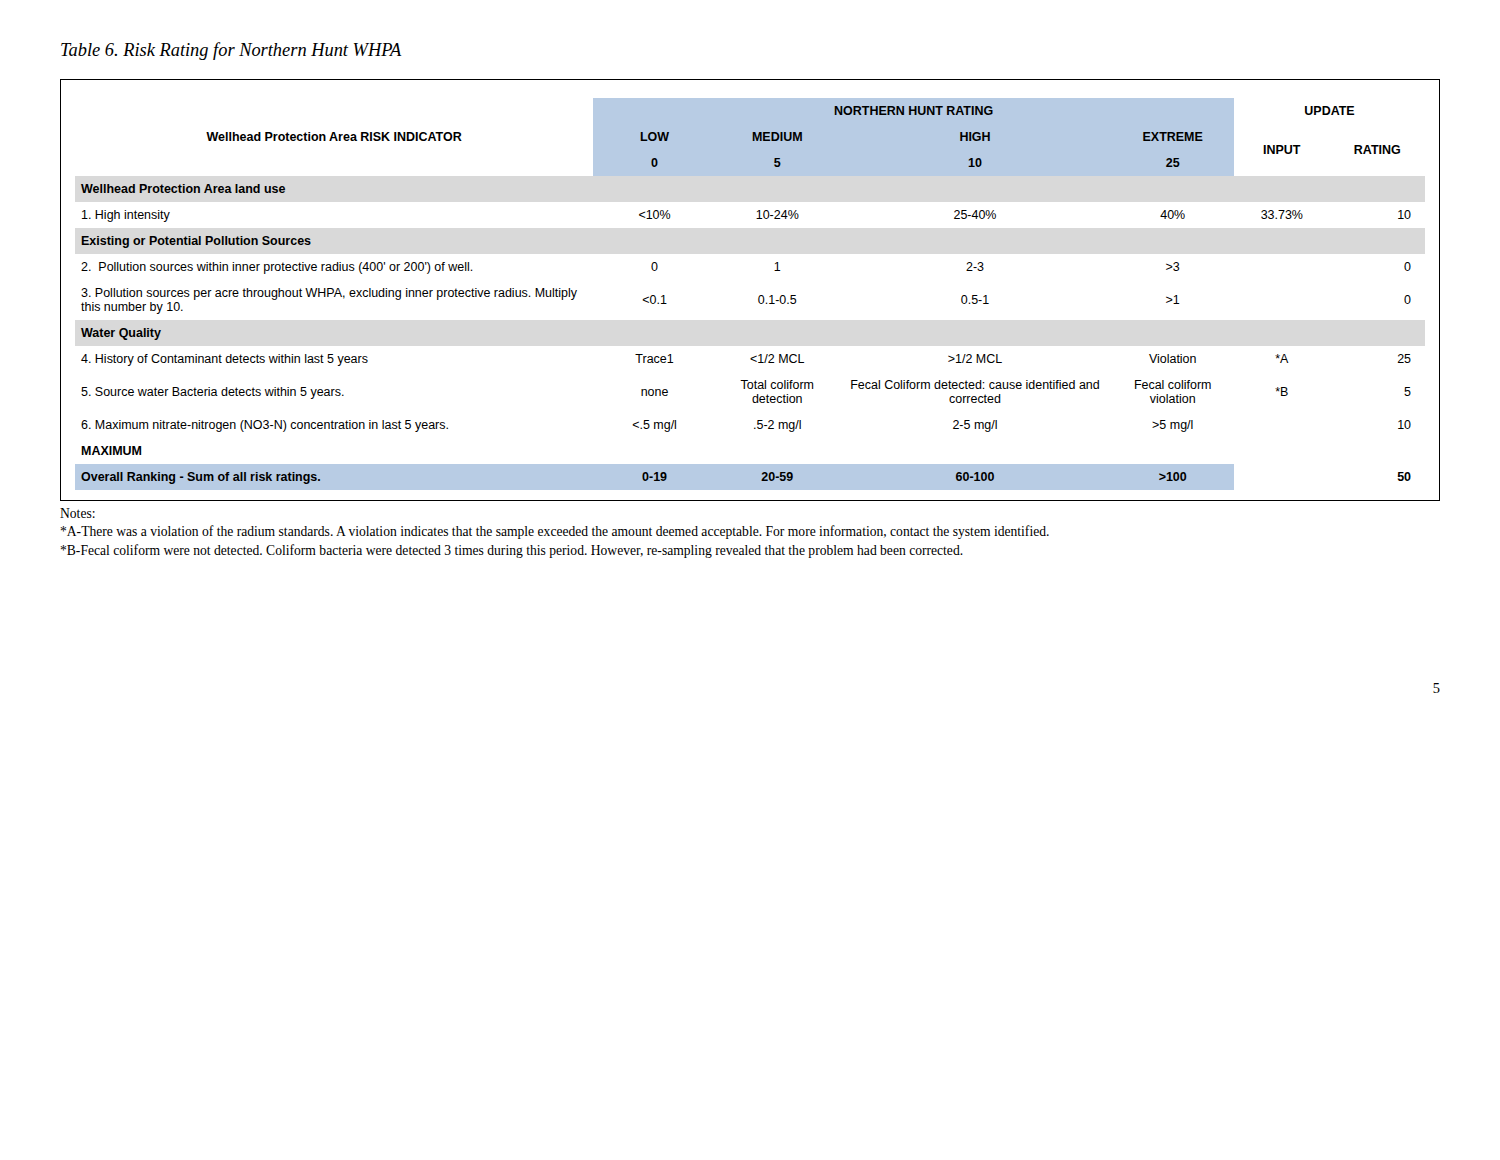Table 6. Risk Rating for Northern Hunt WHPA
| Wellhead Protection Area RISK INDICATOR | NORTHERN HUNT RATING | UPDATE |
| --- | --- | --- |
| LOW | MEDIUM | HIGH | EXTREME | INPUT | RATING |
| 0 | 5 | 10 | 25 |
| Wellhead Protection Area land use | |
| 1. High intensity | <10% | 10-24% | 25-40% | 40% | 33.73% | 10 |
| Existing or Potential Pollution Sources | |
| 2. Pollution sources within inner protective radius (400' or 200') of well. | 0 | 1 | 2-3 | >3 | | 0 |
| 3. Pollution sources per acre throughout WHPA, excluding inner protective radius. Multiply this number by 10. | <0.1 | 0.1-0.5 | 0.5-1 | >1 | | 0 |
| Water Quality | |
| 4. History of Contaminant detects within last 5 years | Trace1 | <1/2 MCL | >1/2 MCL | Violation | *A | 25 |
| 5. Source water Bacteria detects within 5 years. | none | Total coliform detection | Fecal Coliform detected: cause identified and corrected | Fecal coliform violation | *B | 5 |
| 6. Maximum nitrate-nitrogen (NO3-N) concentration in last 5 years. | <.5 mg/l | .5-2 mg/l | 2-5 mg/l | >5 mg/l | | 10 |
| MAXIMUM | |
| Overall Ranking - Sum of all risk ratings. | 0-19 | 20-59 | 60-100 | >100 | | 50 |
Notes:
*A-There was a violation of the radium standards. A violation indicates that the sample exceeded the amount deemed acceptable. For more information, contact the system identified.
*B-Fecal coliform were not detected. Coliform bacteria were detected 3 times during this period. However, re-sampling revealed that the problem had been corrected.
5